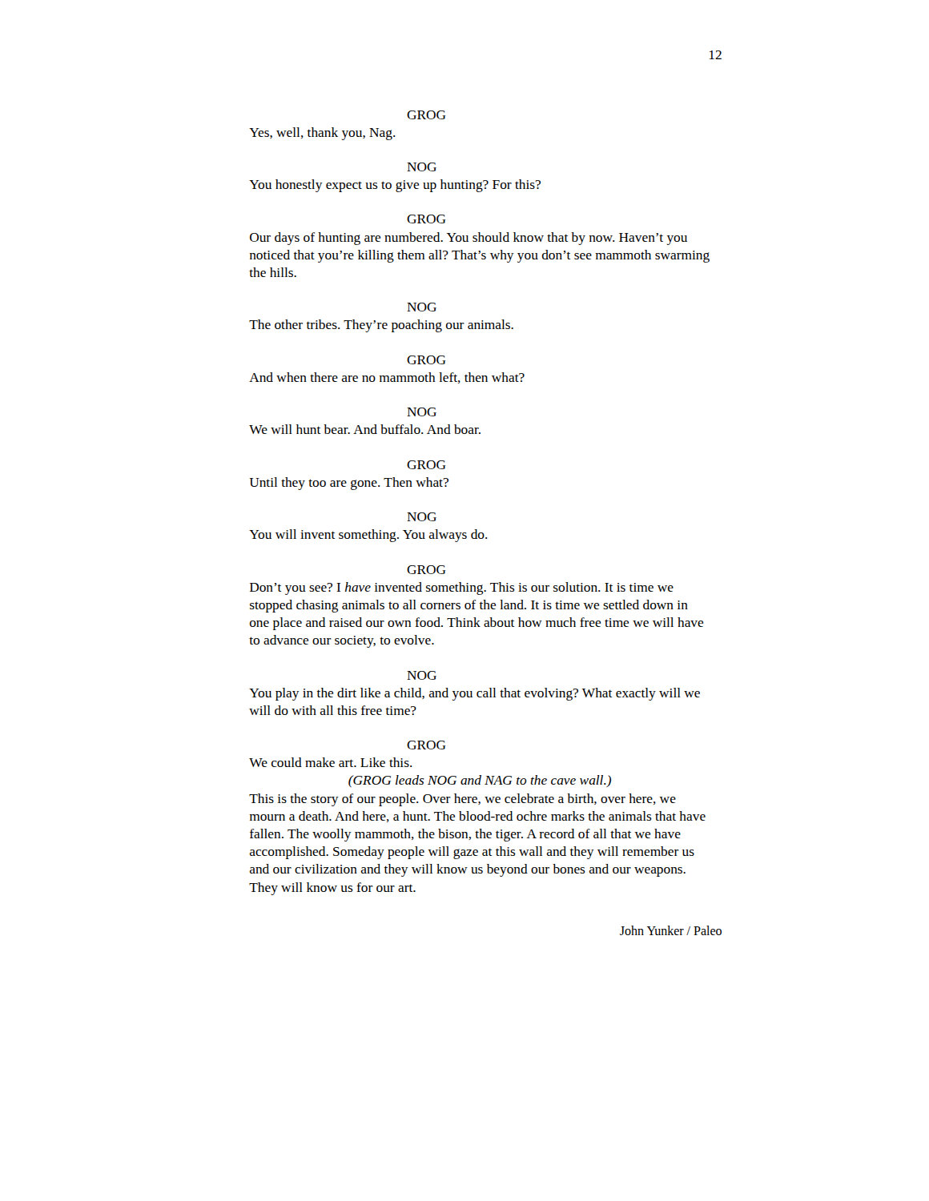12
GROG
Yes, well, thank you, Nag.
NOG
You honestly expect us to give up hunting? For this?
GROG
Our days of hunting are numbered. You should know that by now. Haven’t you noticed that you’re killing them all? That’s why you don’t see mammoth swarming the hills.
NOG
The other tribes. They’re poaching our animals.
GROG
And when there are no mammoth left, then what?
NOG
We will hunt bear. And buffalo. And boar.
GROG
Until they too are gone. Then what?
NOG
You will invent something. You always do.
GROG
Don’t you see? I have invented something. This is our solution. It is time we stopped chasing animals to all corners of the land. It is time we settled down in one place and raised our own food. Think about how much free time we will have to advance our society, to evolve.
NOG
You play in the dirt like a child, and you call that evolving? What exactly will we will do with all this free time?
GROG
We could make art. Like this.
(GROG leads NOG and NAG to the cave wall.)
This is the story of our people. Over here, we celebrate a birth, over here, we mourn a death. And here, a hunt. The blood-red ochre marks the animals that have fallen. The woolly mammoth, the bison, the tiger. A record of all that we have accomplished. Someday people will gaze at this wall and they will remember us and our civilization and they will know us beyond our bones and our weapons. They will know us for our art.
John Yunker / Paleo